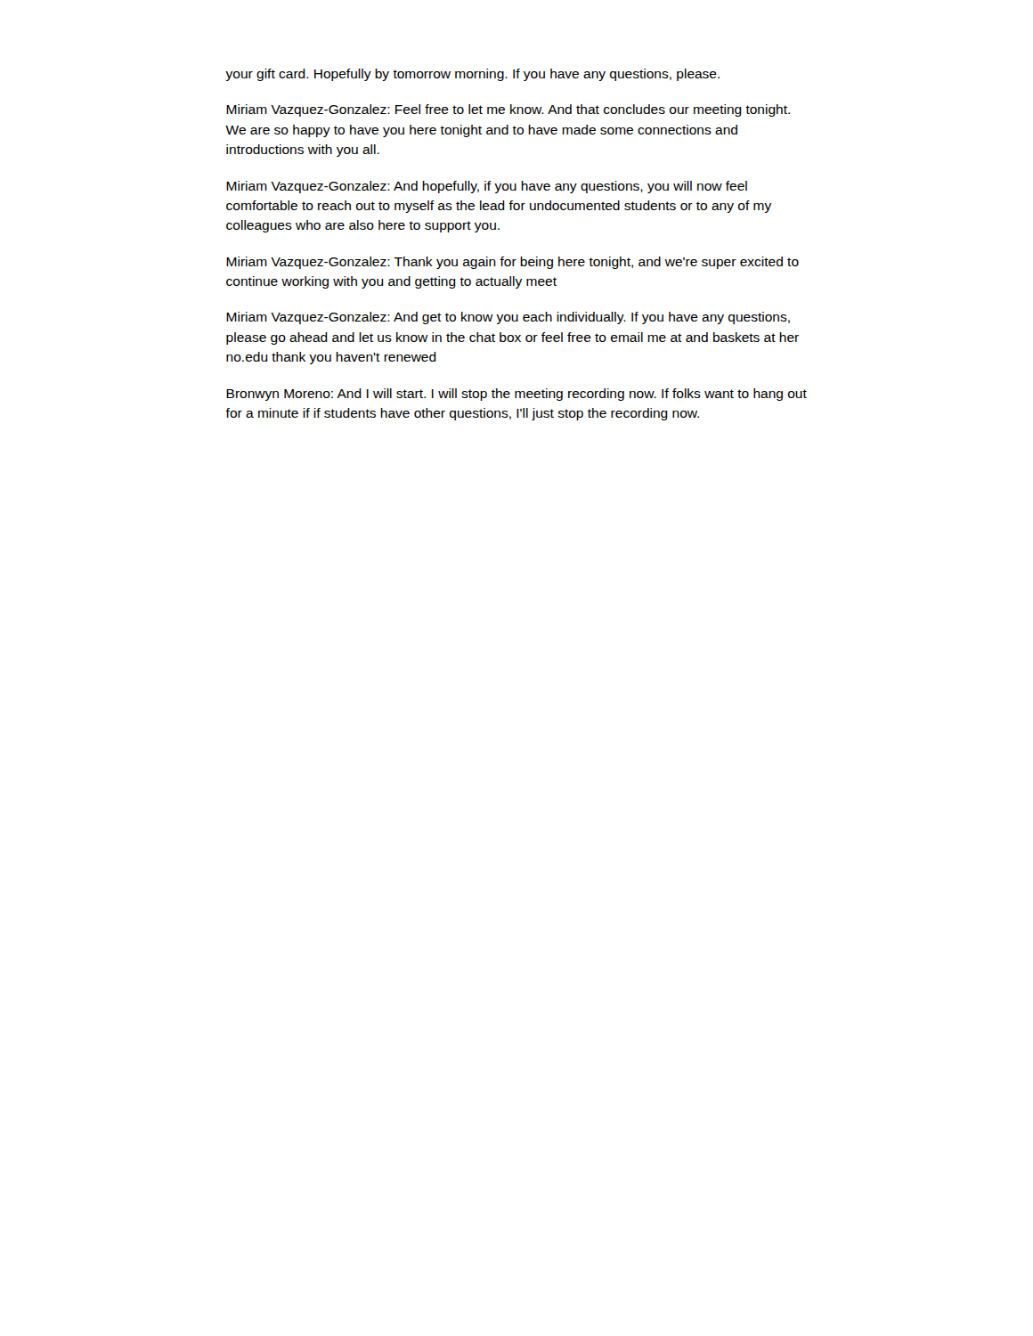your gift card. Hopefully by tomorrow morning. If you have any questions, please.
Miriam Vazquez-Gonzalez: Feel free to let me know. And that concludes our meeting tonight. We are so happy to have you here tonight and to have made some connections and introductions with you all.
Miriam Vazquez-Gonzalez: And hopefully, if you have any questions, you will now feel comfortable to reach out to myself as the lead for undocumented students or to any of my colleagues who are also here to support you.
Miriam Vazquez-Gonzalez: Thank you again for being here tonight, and we're super excited to continue working with you and getting to actually meet
Miriam Vazquez-Gonzalez: And get to know you each individually. If you have any questions, please go ahead and let us know in the chat box or feel free to email me at and baskets at her no.edu thank you haven't renewed
Bronwyn Moreno: And I will start. I will stop the meeting recording now. If folks want to hang out for a minute if if students have other questions, I'll just stop the recording now.